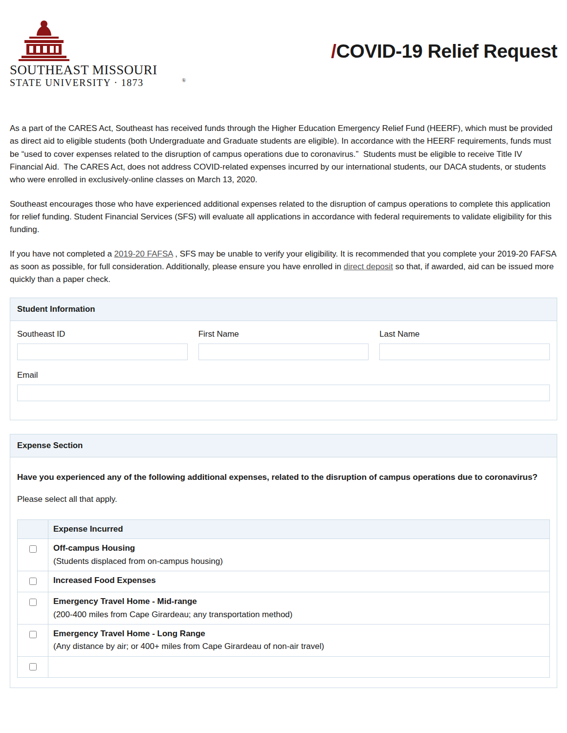SOUTHEAST MISSOURI STATE UNIVERSITY · 1873 ®
/COVID-19 Relief Request
As a part of the CARES Act, Southeast has received funds through the Higher Education Emergency Relief Fund (HEERF), which must be provided as direct aid to eligible students (both Undergraduate and Graduate students are eligible). In accordance with the HEERF requirements, funds must be “used to cover expenses related to the disruption of campus operations due to coronavirus.” Students must be eligible to receive Title IV Financial Aid. The CARES Act, does not address COVID-related expenses incurred by our international students, our DACA students, or students who were enrolled in exclusively-online classes on March 13, 2020.
Southeast encourages those who have experienced additional expenses related to the disruption of campus operations to complete this application for relief funding. Student Financial Services (SFS) will evaluate all applications in accordance with federal requirements to validate eligibility for this funding.
If you have not completed a 2019-20 FAFSA , SFS may be unable to verify your eligibility. It is recommended that you complete your 2019-20 FAFSA as soon as possible, for full consideration. Additionally, please ensure you have enrolled in direct deposit so that, if awarded, aid can be issued more quickly than a paper check.
Student Information
Student Information
Southeast ID
First Name
Last Name
Email
Expense Section
Expense Section
Have you experienced any of the following additional expenses, related to the disruption of campus operations due to coronavirus?
Please select all that apply.
| | Expense Incurred |
| --- | --- |
| | Off-campus Housing (Students displaced from on-campus housing) |
| | Increased Food Expenses |
| | Emergency Travel Home - Mid-range (200-400 miles from Cape Girardeau; any transportation method) |
| | Emergency Travel Home - Long Range (Any distance by air; or 400+ miles from Cape Girardeau of non-air travel) |